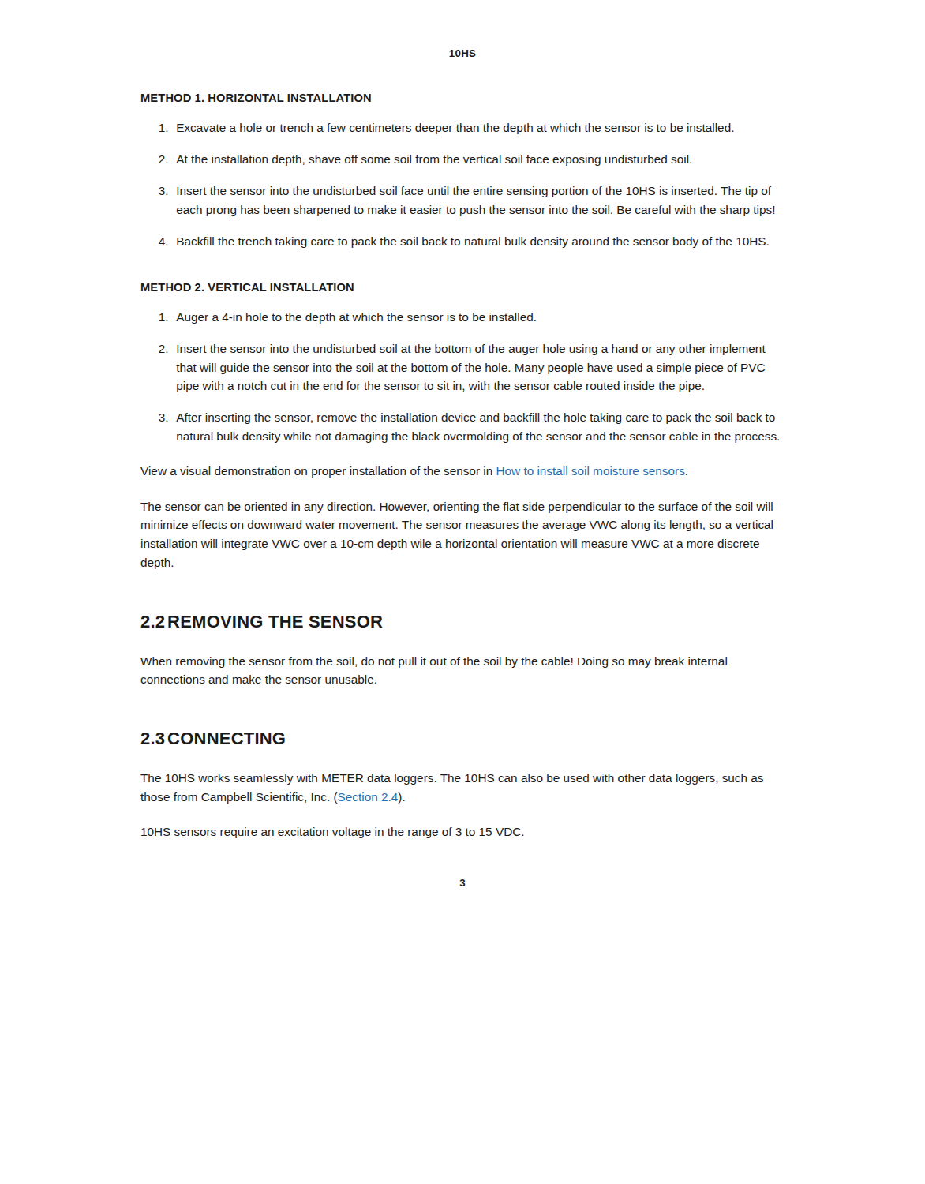10HS
METHOD 1. HORIZONTAL INSTALLATION
Excavate a hole or trench a few centimeters deeper than the depth at which the sensor is to be installed.
At the installation depth, shave off some soil from the vertical soil face exposing undisturbed soil.
Insert the sensor into the undisturbed soil face until the entire sensing portion of the 10HS is inserted. The tip of each prong has been sharpened to make it easier to push the sensor into the soil. Be careful with the sharp tips!
Backfill the trench taking care to pack the soil back to natural bulk density around the sensor body of the 10HS.
METHOD 2. VERTICAL INSTALLATION
Auger a 4-in hole to the depth at which the sensor is to be installed.
Insert the sensor into the undisturbed soil at the bottom of the auger hole using a hand or any other implement that will guide the sensor into the soil at the bottom of the hole. Many people have used a simple piece of PVC pipe with a notch cut in the end for the sensor to sit in, with the sensor cable routed inside the pipe.
After inserting the sensor, remove the installation device and backfill the hole taking care to pack the soil back to natural bulk density while not damaging the black overmolding of the sensor and the sensor cable in the process.
View a visual demonstration on proper installation of the sensor in How to install soil moisture sensors.
The sensor can be oriented in any direction. However, orienting the flat side perpendicular to the surface of the soil will minimize effects on downward water movement. The sensor measures the average VWC along its length, so a vertical installation will integrate VWC over a 10-cm depth wile a horizontal orientation will measure VWC at a more discrete depth.
2.2 REMOVING THE SENSOR
When removing the sensor from the soil, do not pull it out of the soil by the cable! Doing so may break internal connections and make the sensor unusable.
2.3 CONNECTING
The 10HS works seamlessly with METER data loggers. The 10HS can also be used with other data loggers, such as those from Campbell Scientific, Inc. (Section 2.4).
10HS sensors require an excitation voltage in the range of 3 to 15 VDC.
3